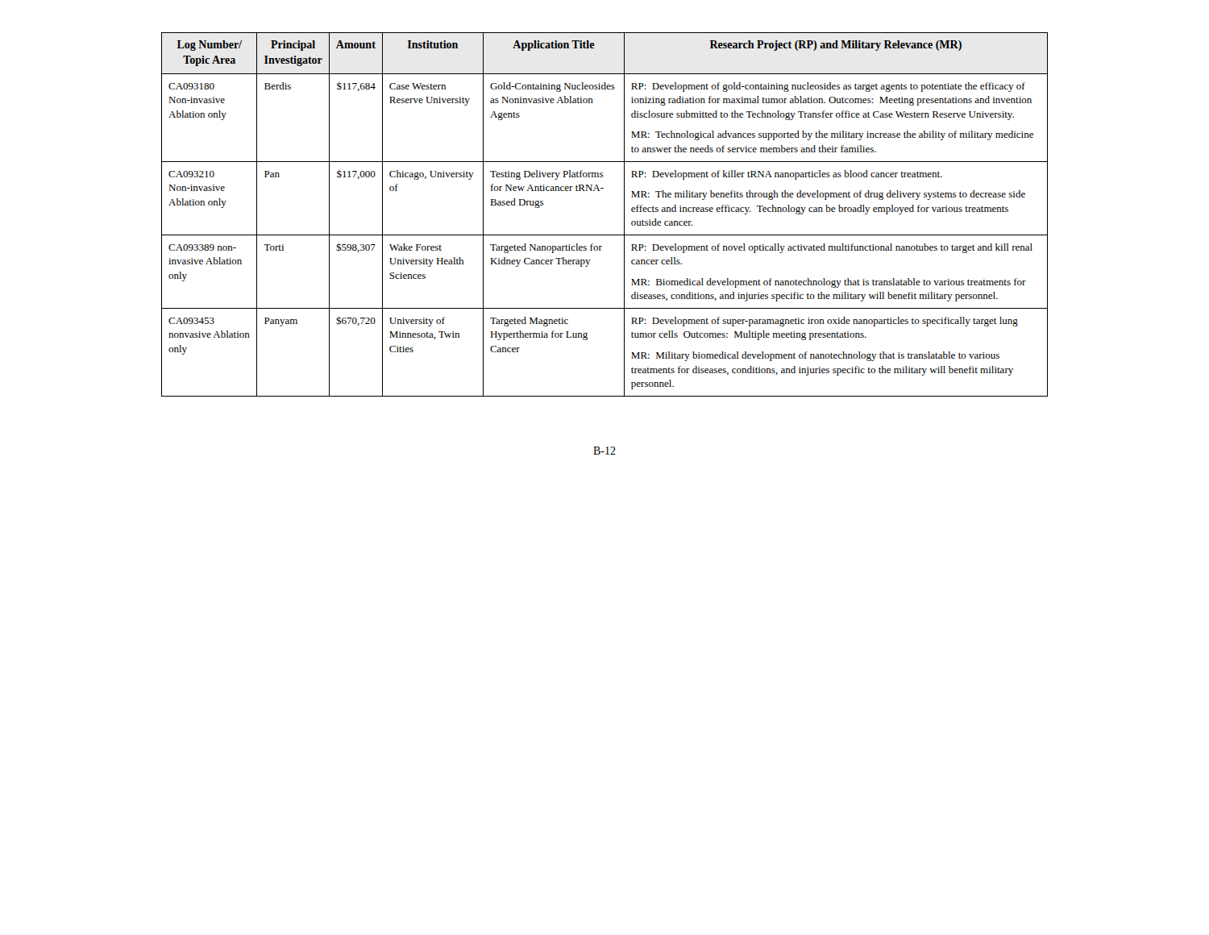| Log Number/ Topic Area | Principal Investigator | Amount | Institution | Application Title | Research Project (RP) and Military Relevance (MR) |
| --- | --- | --- | --- | --- | --- |
| CA093180 Non-invasive Ablation only | Berdis | $117,684 | Case Western Reserve University | Gold-Containing Nucleosides as Noninvasive Ablation Agents | RP: Development of gold-containing nucleosides as target agents to potentiate the efficacy of ionizing radiation for maximal tumor ablation. Outcomes: Meeting presentations and invention disclosure submitted to the Technology Transfer office at Case Western Reserve University. MR: Technological advances supported by the military increase the ability of military medicine to answer the needs of service members and their families. |
| CA093210 Non-invasive Ablation only | Pan | $117,000 | Chicago, University of | Testing Delivery Platforms for New Anticancer tRNA-Based Drugs | RP: Development of killer tRNA nanoparticles as blood cancer treatment. MR: The military benefits through the development of drug delivery systems to decrease side effects and increase efficacy. Technology can be broadly employed for various treatments outside cancer. |
| CA093389 non-invasive Ablation only | Torti | $598,307 | Wake Forest University Health Sciences | Targeted Nanoparticles for Kidney Cancer Therapy | RP: Development of novel optically activated multifunctional nanotubes to target and kill renal cancer cells. MR: Biomedical development of nanotechnology that is translatable to various treatments for diseases, conditions, and injuries specific to the military will benefit military personnel. |
| CA093453 nonvasive Ablation only | Panyam | $670,720 | University of Minnesota, Twin Cities | Targeted Magnetic Hyperthermia for Lung Cancer | RP: Development of super-paramagnetic iron oxide nanoparticles to specifically target lung tumor cells Outcomes: Multiple meeting presentations. MR: Military biomedical development of nanotechnology that is translatable to various treatments for diseases, conditions, and injuries specific to the military will benefit military personnel. |
B-12